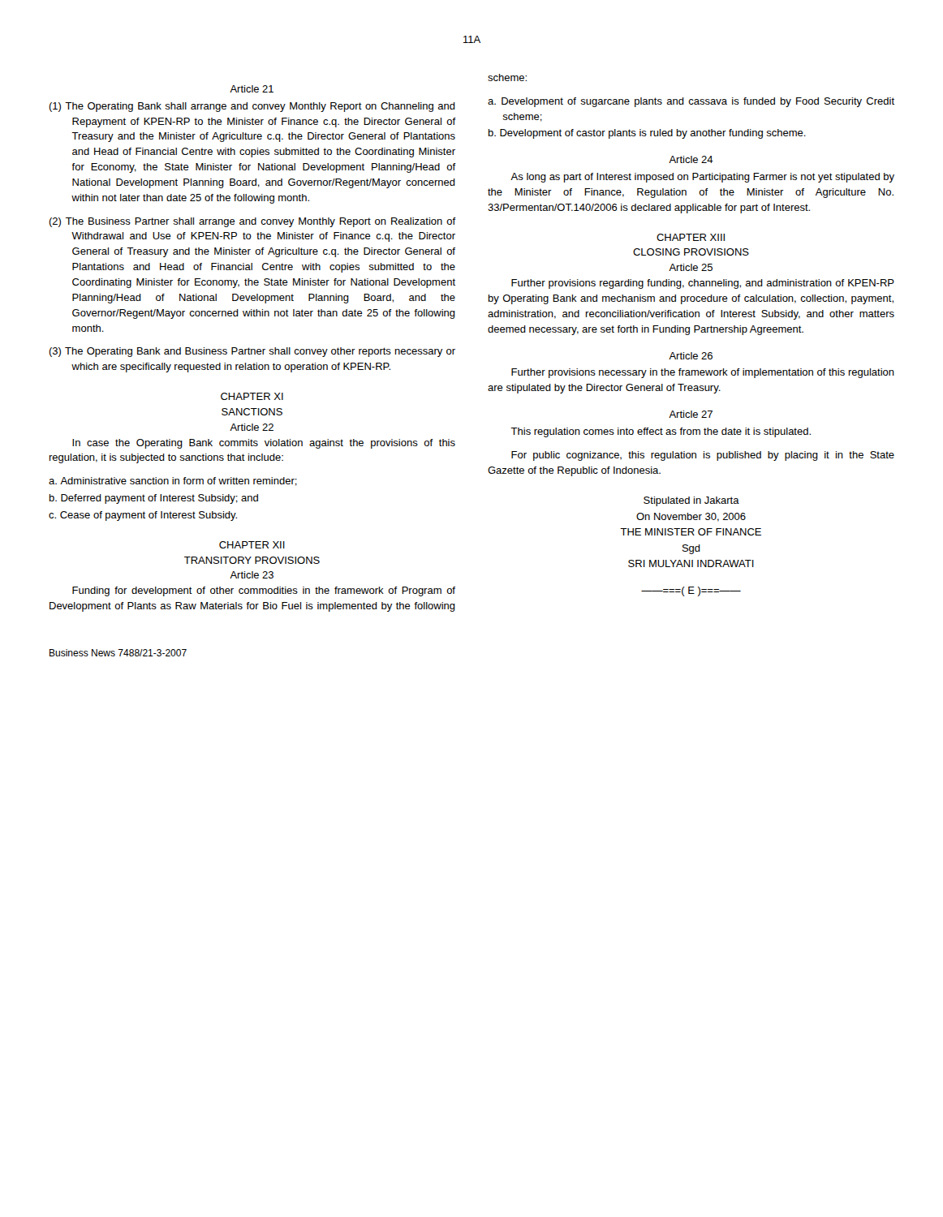11A
Article 21
(1) The Operating Bank shall arrange and convey Monthly Report on Channeling and Repayment of KPEN-RP to the Minister of Finance c.q. the Director General of Treasury and the Minister of Agriculture c.q. the Director General of Plantations and Head of Financial Centre with copies submitted to the Coordinating Minister for Economy, the State Minister for National Development Planning/Head of National Development Planning Board, and Governor/Regent/Mayor concerned within not later than date 25 of the following month.
(2) The Business Partner shall arrange and convey Monthly Report on Realization of Withdrawal and Use of KPEN-RP to the Minister of Finance c.q. the Director General of Treasury and the Minister of Agriculture c.q. the Director General of Plantations and Head of Financial Centre with copies submitted to the Coordinating Minister for Economy, the State Minister for National Development Planning/Head of National Development Planning Board, and the Governor/Regent/Mayor concerned within not later than date 25 of the following month.
(3) The Operating Bank and Business Partner shall convey other reports necessary or which are specifically requested in relation to operation of KPEN-RP.
CHAPTER XI
SANCTIONS
Article 22
In case the Operating Bank commits violation against the provisions of this regulation, it is subjected to sanctions that include:
a. Administrative sanction in form of written reminder;
b. Deferred payment of Interest Subsidy; and
c. Cease of payment of Interest Subsidy.
CHAPTER XII
TRANSITORY PROVISIONS
Article 23
Funding for development of other commodities in the framework of Program of Development of Plants as Raw Materials for Bio Fuel is implemented by the following scheme:
a. Development of sugarcane plants and cassava is funded by Food Security Credit scheme;
b. Development of castor plants is ruled by another funding scheme.
Article 24
As long as part of Interest imposed on Participating Farmer is not yet stipulated by the Minister of Finance, Regulation of the Minister of Agriculture No. 33/Permentan/OT.140/2006 is declared applicable for part of Interest.
CHAPTER XIII
CLOSING PROVISIONS
Article 25
Further provisions regarding funding, channeling, and administration of KPEN-RP by Operating Bank and mechanism and procedure of calculation, collection, payment, administration, and reconciliation/verification of Interest Subsidy, and other matters deemed necessary, are set forth in Funding Partnership Agreement.
Article 26
Further provisions necessary in the framework of implementation of this regulation are stipulated by the Director General of Treasury.
Article 27
This regulation comes into effect as from the date it is stipulated.
For public cognizance, this regulation is published by placing it in the State Gazette of the Republic of Indonesia.
Stipulated in Jakarta
On November 30, 2006
THE MINISTER OF FINANCE
Sgd
SRI MULYANI INDRAWATI
——===( E )===——
Business News 7488/21-3-2007